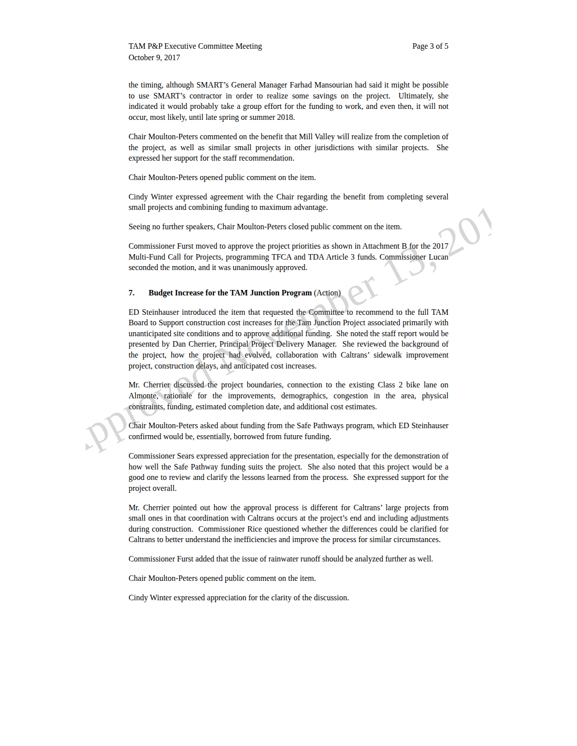Approved November 13, 2017
TAM P&P Executive Committee Meeting
Page 3 of 5
October 9, 2017
the timing, although SMART’s General Manager Farhad Mansourian had said it might be possible to use SMART’s contractor in order to realize some savings on the project. Ultimately, she indicated it would probably take a group effort for the funding to work, and even then, it will not occur, most likely, until late spring or summer 2018.
Chair Moulton-Peters commented on the benefit that Mill Valley will realize from the completion of the project, as well as similar small projects in other jurisdictions with similar projects. She expressed her support for the staff recommendation.
Chair Moulton-Peters opened public comment on the item.
Cindy Winter expressed agreement with the Chair regarding the benefit from completing several small projects and combining funding to maximum advantage.
Seeing no further speakers, Chair Moulton-Peters closed public comment on the item.
Commissioner Furst moved to approve the project priorities as shown in Attachment B for the 2017 Multi-Fund Call for Projects, programming TFCA and TDA Article 3 funds. Commissioner Lucan seconded the motion, and it was unanimously approved.
7. Budget Increase for the TAM Junction Program (Action)
ED Steinhauser introduced the item that requested the Committee to recommend to the full TAM Board to Support construction cost increases for the Tam Junction Project associated primarily with unanticipated site conditions and to approve additional funding. She noted the staff report would be presented by Dan Cherrier, Principal Project Delivery Manager. She reviewed the background of the project, how the project had evolved, collaboration with Caltrans’ sidewalk improvement project, construction delays, and anticipated cost increases.
Mr. Cherrier discussed the project boundaries, connection to the existing Class 2 bike lane on Almonte, rationale for the improvements, demographics, congestion in the area, physical constraints, funding, estimated completion date, and additional cost estimates.
Chair Moulton-Peters asked about funding from the Safe Pathways program, which ED Steinhauser confirmed would be, essentially, borrowed from future funding.
Commissioner Sears expressed appreciation for the presentation, especially for the demonstration of how well the Safe Pathway funding suits the project. She also noted that this project would be a good one to review and clarify the lessons learned from the process. She expressed support for the project overall.
Mr. Cherrier pointed out how the approval process is different for Caltrans’ large projects from small ones in that coordination with Caltrans occurs at the project’s end and including adjustments during construction. Commissioner Rice questioned whether the differences could be clarified for Caltrans to better understand the inefficiencies and improve the process for similar circumstances.
Commissioner Furst added that the issue of rainwater runoff should be analyzed further as well.
Chair Moulton-Peters opened public comment on the item.
Cindy Winter expressed appreciation for the clarity of the discussion.